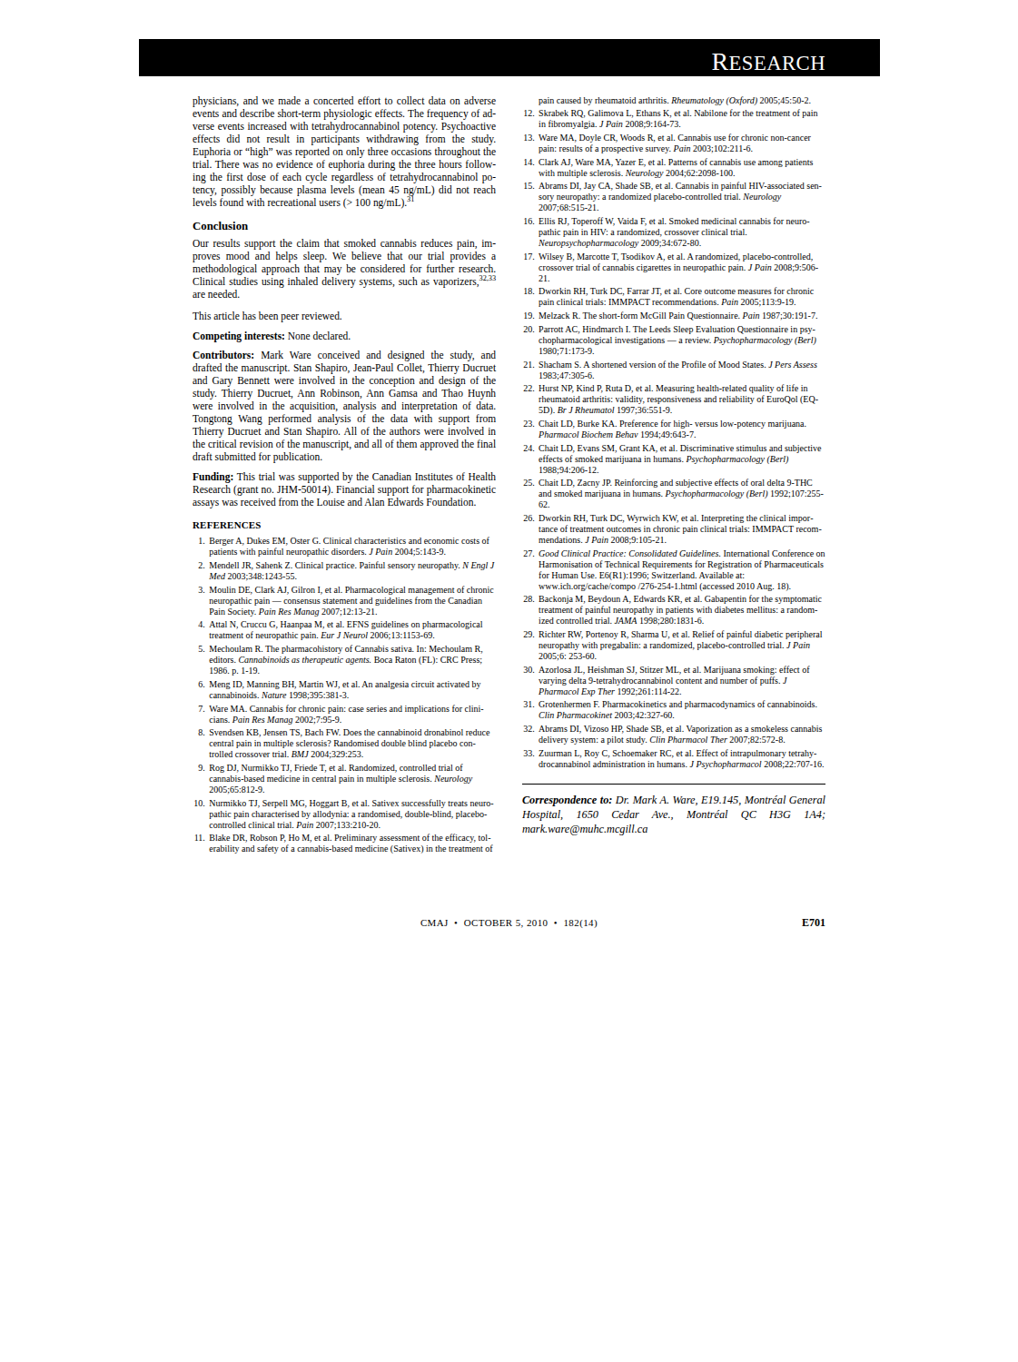RESEARCH
physicians, and we made a concerted effort to collect data on adverse events and describe short-term physiologic effects. The frequency of adverse events increased with tetrahydrocannabinol potency. Psychoactive effects did not result in participants withdrawing from the study. Euphoria or “high” was reported on only three occasions throughout the trial. There was no evidence of euphoria during the three hours following the first dose of each cycle regardless of tetrahydrocannabinol potency, possibly because plasma levels (mean 45 ng/mL) did not reach levels found with recreational users (> 100 ng/mL).31
Conclusion
Our results support the claim that smoked cannabis reduces pain, improves mood and helps sleep. We believe that our trial provides a methodological approach that may be considered for further research. Clinical studies using inhaled delivery systems, such as vaporizers,32,33 are needed.
This article has been peer reviewed.
Competing interests: None declared.
Contributors: Mark Ware conceived and designed the study, and drafted the manuscript. Stan Shapiro, Jean-Paul Collet, Thierry Ducruet and Gary Bennett were involved in the conception and design of the study. Thierry Ducruet, Ann Robinson, Ann Gamsa and Thao Huynh were involved in the acquisition, analysis and interpretation of data. Tongtong Wang performed analysis of the data with support from Thierry Ducruet and Stan Shapiro. All of the authors were involved in the critical revision of the manuscript, and all of them approved the final draft submitted for publication.
Funding: This trial was supported by the Canadian Institutes of Health Research (grant no. JHM-50014). Financial support for pharmacokinetic assays was received from the Louise and Alan Edwards Foundation.
REFERENCES
Berger A, Dukes EM, Oster G. Clinical characteristics and economic costs of patients with painful neuropathic disorders. J Pain 2004;5:143-9.
Mendell JR, Sahenk Z. Clinical practice. Painful sensory neuropathy. N Engl J Med 2003;348:1243-55.
Moulin DE, Clark AJ, Gilron I, et al. Pharmacological management of chronic neuropathic pain — consensus statement and guidelines from the Canadian Pain Society. Pain Res Manag 2007;12:13-21.
Attal N, Cruccu G, Haanpaa M, et al. EFNS guidelines on pharmacological treatment of neuropathic pain. Eur J Neurol 2006;13:1153-69.
Mechoulam R. The pharmacohistory of Cannabis sativa. In: Mechoulam R, editors. Cannabinoids as therapeutic agents. Boca Raton (FL): CRC Press; 1986. p. 1-19.
Meng ID, Manning BH, Martin WJ, et al. An analgesia circuit activated by cannabinoids. Nature 1998;395:381-3.
Ware MA. Cannabis for chronic pain: case series and implications for clinicians. Pain Res Manag 2002;7:95-9.
Svendsen KB, Jensen TS, Bach FW. Does the cannabinoid dronabinol reduce central pain in multiple sclerosis? Randomised double blind placebo controlled crossover trial. BMJ 2004;329:253.
Rog DJ, Nurmikko TJ, Friede T, et al. Randomized, controlled trial of cannabis-based medicine in central pain in multiple sclerosis. Neurology 2005;65:812-9.
Nurmikko TJ, Serpell MG, Hoggart B, et al. Sativex successfully treats neuropathic pain characterised by allodynia: a randomised, double-blind, placebo-controlled clinical trial. Pain 2007;133:210-20.
Blake DR, Robson P, Ho M, et al. Preliminary assessment of the efficacy, tolerability and safety of a cannabis-based medicine (Sativex) in the treatment of pain caused by rheumatoid arthritis. Rheumatology (Oxford) 2005;45:50-2.
Skrabek RQ, Galimova L, Ethans K, et al. Nabilone for the treatment of pain in fibromyalgia. J Pain 2008;9:164-73.
Ware MA, Doyle CR, Woods R, et al. Cannabis use for chronic non-cancer pain: results of a prospective survey. Pain 2003;102:211-6.
Clark AJ, Ware MA, Yazer E, et al. Patterns of cannabis use among patients with multiple sclerosis. Neurology 2004;62:2098-100.
Abrams DI, Jay CA, Shade SB, et al. Cannabis in painful HIV-associated sensory neuropathy: a randomized placebo-controlled trial. Neurology 2007;68:515-21.
Ellis RJ, Toperoff W, Vaida F, et al. Smoked medicinal cannabis for neuropathic pain in HIV: a randomized, crossover clinical trial. Neuropsychopharmacology 2009;34:672-80.
Wilsey B, Marcotte T, Tsodikov A, et al. A randomized, placebo-controlled, crossover trial of cannabis cigarettes in neuropathic pain. J Pain 2008;9:506-21.
Dworkin RH, Turk DC, Farrar JT, et al. Core outcome measures for chronic pain clinical trials: IMMPACT recommendations. Pain 2005;113:9-19.
Melzack R. The short-form McGill Pain Questionnaire. Pain 1987;30:191-7.
Parrott AC, Hindmarch I. The Leeds Sleep Evaluation Questionnaire in psychopharmacological investigations — a review. Psychopharmacology (Berl) 1980;71:173-9.
Shacham S. A shortened version of the Profile of Mood States. J Pers Assess 1983;47:305-6.
Hurst NP, Kind P, Ruta D, et al. Measuring health-related quality of life in rheumatoid arthritis: validity, responsiveness and reliability of EuroQol (EQ-5D). Br J Rheumatol 1997;36:551-9.
Chait LD, Burke KA. Preference for high- versus low-potency marijuana. Pharmacol Biochem Behav 1994;49:643-7.
Chait LD, Evans SM, Grant KA, et al. Discriminative stimulus and subjective effects of smoked marijuana in humans. Psychopharmacology (Berl) 1988;94:206-12.
Chait LD, Zacny JP. Reinforcing and subjective effects of oral delta 9-THC and smoked marijuana in humans. Psychopharmacology (Berl) 1992;107:255-62.
Dworkin RH, Turk DC, Wyrwich KW, et al. Interpreting the clinical importance of treatment outcomes in chronic pain clinical trials: IMMPACT recommendations. J Pain 2008;9:105-21.
Good Clinical Practice: Consolidated Guidelines. International Conference on Harmonisation of Technical Requirements for Registration of Pharmaceuticals for Human Use. E6(R1):1996; Switzerland. Available at: www.ich.org/cache/compo /276-254-1.html (accessed 2010 Aug. 18).
Backonja M, Beydoun A, Edwards KR, et al. Gabapentin for the symptomatic treatment of painful neuropathy in patients with diabetes mellitus: a randomized controlled trial. JAMA 1998;280:1831-6.
Richter RW, Portenoy R, Sharma U, et al. Relief of painful diabetic peripheral neuropathy with pregabalin: a randomized, placebo-controlled trial. J Pain 2005;6: 253-60.
Azorlosa JL, Heishman SJ, Stitzer ML, et al. Marijuana smoking: effect of varying delta 9-tetrahydrocannabinol content and number of puffs. J Pharmacol Exp Ther 1992;261:114-22.
Grotenhermen F. Pharmacokinetics and pharmacodynamics of cannabinoids. Clin Pharmacokinet 2003;42:327-60.
Abrams DI, Vizoso HP, Shade SB, et al. Vaporization as a smokeless cannabis delivery system: a pilot study. Clin Pharmacol Ther 2007;82:572-8.
Zuurman L, Roy C, Schoemaker RC, et al. Effect of intrapulmonary tetrahydrocannabinol administration in humans. J Psychopharmacol 2008;22:707-16.
Correspondence to: Dr. Mark A. Ware, E19.145, Montréal General Hospital, 1650 Cedar Ave., Montréal QC H3G 1A4; mark.ware@muhc.mcgill.ca
CMAJ • OCTOBER 5, 2010 • 182(14)
E701